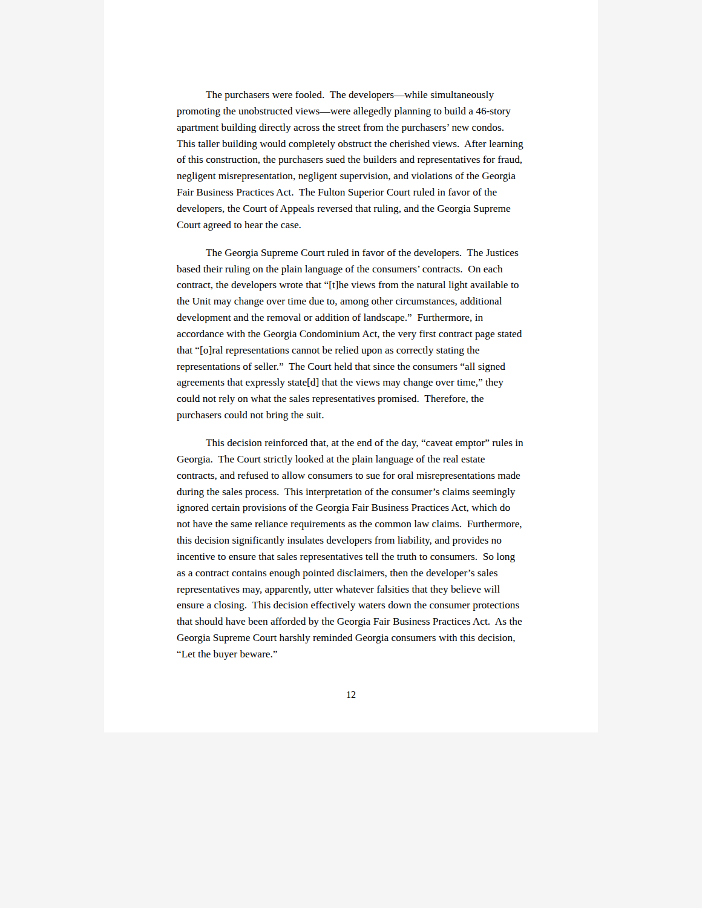The purchasers were fooled. The developers—while simultaneously promoting the unobstructed views—were allegedly planning to build a 46-story apartment building directly across the street from the purchasers’ new condos. This taller building would completely obstruct the cherished views. After learning of this construction, the purchasers sued the builders and representatives for fraud, negligent misrepresentation, negligent supervision, and violations of the Georgia Fair Business Practices Act. The Fulton Superior Court ruled in favor of the developers, the Court of Appeals reversed that ruling, and the Georgia Supreme Court agreed to hear the case.
The Georgia Supreme Court ruled in favor of the developers. The Justices based their ruling on the plain language of the consumers’ contracts. On each contract, the developers wrote that “[t]he views from the natural light available to the Unit may change over time due to, among other circumstances, additional development and the removal or addition of landscape.” Furthermore, in accordance with the Georgia Condominium Act, the very first contract page stated that “[o]ral representations cannot be relied upon as correctly stating the representations of seller.” The Court held that since the consumers “all signed agreements that expressly state[d] that the views may change over time,” they could not rely on what the sales representatives promised. Therefore, the purchasers could not bring the suit.
This decision reinforced that, at the end of the day, “caveat emptor” rules in Georgia. The Court strictly looked at the plain language of the real estate contracts, and refused to allow consumers to sue for oral misrepresentations made during the sales process. This interpretation of the consumer’s claims seemingly ignored certain provisions of the Georgia Fair Business Practices Act, which do not have the same reliance requirements as the common law claims. Furthermore, this decision significantly insulates developers from liability, and provides no incentive to ensure that sales representatives tell the truth to consumers. So long as a contract contains enough pointed disclaimers, then the developer’s sales representatives may, apparently, utter whatever falsities that they believe will ensure a closing. This decision effectively waters down the consumer protections that should have been afforded by the Georgia Fair Business Practices Act. As the Georgia Supreme Court harshly reminded Georgia consumers with this decision, “Let the buyer beware.”
12